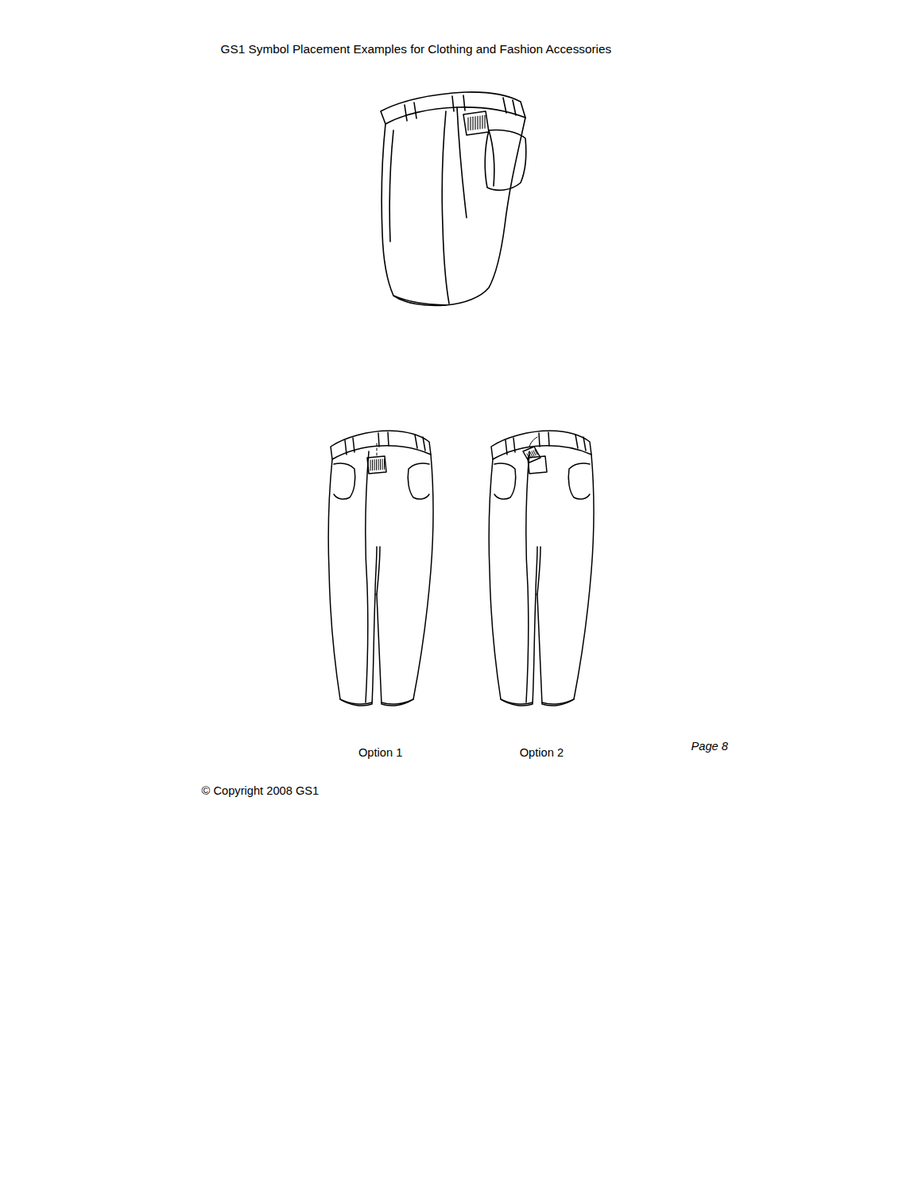GS1 Symbol Placement Examples for Clothing and Fashion Accessories
Option 1
Option 2
Page 8
© Copyright 2008 GS1